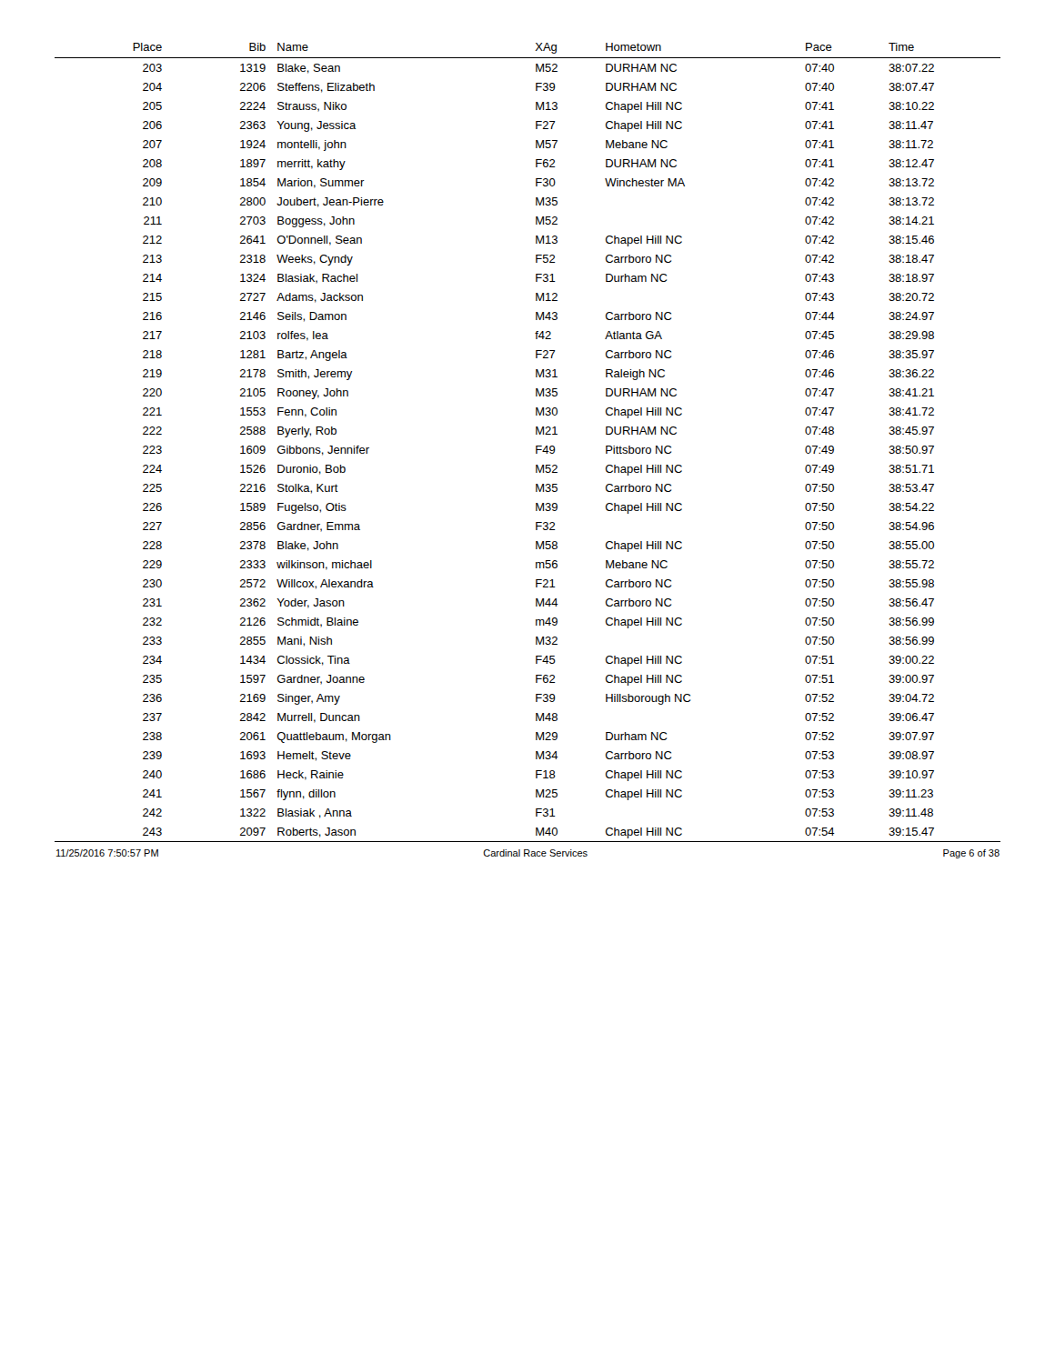| Place | Bib | Name | XAg | Hometown | Pace | Time |
| --- | --- | --- | --- | --- | --- | --- |
| 203 | 1319 | Blake, Sean | M52 | DURHAM NC | 07:40 | 38:07.22 |
| 204 | 2206 | Steffens, Elizabeth | F39 | DURHAM NC | 07:40 | 38:07.47 |
| 205 | 2224 | Strauss, Niko | M13 | Chapel Hill NC | 07:41 | 38:10.22 |
| 206 | 2363 | Young, Jessica | F27 | Chapel Hill NC | 07:41 | 38:11.47 |
| 207 | 1924 | montelli, john | M57 | Mebane NC | 07:41 | 38:11.72 |
| 208 | 1897 | merritt, kathy | F62 | DURHAM NC | 07:41 | 38:12.47 |
| 209 | 1854 | Marion, Summer | F30 | Winchester MA | 07:42 | 38:13.72 |
| 210 | 2800 | Joubert, Jean-Pierre | M35 | | 07:42 | 38:13.72 |
| 211 | 2703 | Boggess, John | M52 | | 07:42 | 38:14.21 |
| 212 | 2641 | O'Donnell, Sean | M13 | Chapel Hill NC | 07:42 | 38:15.46 |
| 213 | 2318 | Weeks, Cyndy | F52 | Carrboro NC | 07:42 | 38:18.47 |
| 214 | 1324 | Blasiak, Rachel | F31 | Durham NC | 07:43 | 38:18.97 |
| 215 | 2727 | Adams, Jackson | M12 | | 07:43 | 38:20.72 |
| 216 | 2146 | Seils, Damon | M43 | Carrboro NC | 07:44 | 38:24.97 |
| 217 | 2103 | rolfes, lea | f42 | Atlanta GA | 07:45 | 38:29.98 |
| 218 | 1281 | Bartz, Angela | F27 | Carrboro NC | 07:46 | 38:35.97 |
| 219 | 2178 | Smith, Jeremy | M31 | Raleigh NC | 07:46 | 38:36.22 |
| 220 | 2105 | Rooney, John | M35 | DURHAM NC | 07:47 | 38:41.21 |
| 221 | 1553 | Fenn, Colin | M30 | Chapel Hill NC | 07:47 | 38:41.72 |
| 222 | 2588 | Byerly, Rob | M21 | DURHAM NC | 07:48 | 38:45.97 |
| 223 | 1609 | Gibbons, Jennifer | F49 | Pittsboro NC | 07:49 | 38:50.97 |
| 224 | 1526 | Duronio, Bob | M52 | Chapel Hill NC | 07:49 | 38:51.71 |
| 225 | 2216 | Stolka, Kurt | M35 | Carrboro NC | 07:50 | 38:53.47 |
| 226 | 1589 | Fugelso, Otis | M39 | Chapel Hill NC | 07:50 | 38:54.22 |
| 227 | 2856 | Gardner, Emma | F32 | | 07:50 | 38:54.96 |
| 228 | 2378 | Blake, John | M58 | Chapel Hill NC | 07:50 | 38:55.00 |
| 229 | 2333 | wilkinson, michael | m56 | Mebane NC | 07:50 | 38:55.72 |
| 230 | 2572 | Willcox, Alexandra | F21 | Carrboro NC | 07:50 | 38:55.98 |
| 231 | 2362 | Yoder, Jason | M44 | Carrboro NC | 07:50 | 38:56.47 |
| 232 | 2126 | Schmidt, Blaine | m49 | Chapel Hill NC | 07:50 | 38:56.99 |
| 233 | 2855 | Mani, Nish | M32 | | 07:50 | 38:56.99 |
| 234 | 1434 | Clossick, Tina | F45 | Chapel Hill NC | 07:51 | 39:00.22 |
| 235 | 1597 | Gardner, Joanne | F62 | Chapel Hill NC | 07:51 | 39:00.97 |
| 236 | 2169 | Singer, Amy | F39 | Hillsborough NC | 07:52 | 39:04.72 |
| 237 | 2842 | Murrell, Duncan | M48 | | 07:52 | 39:06.47 |
| 238 | 2061 | Quattlebaum, Morgan | M29 | Durham NC | 07:52 | 39:07.97 |
| 239 | 1693 | Hemelt, Steve | M34 | Carrboro NC | 07:53 | 39:08.97 |
| 240 | 1686 | Heck, Rainie | F18 | Chapel Hill NC | 07:53 | 39:10.97 |
| 241 | 1567 | flynn, dillon | M25 | Chapel Hill NC | 07:53 | 39:11.23 |
| 242 | 1322 | Blasiak , Anna | F31 | | 07:53 | 39:11.48 |
| 243 | 2097 | Roberts, Jason | M40 | Chapel Hill NC | 07:54 | 39:15.47 |
| 11/25/2016 7:50:57 PM | Cardinal Race Services | Page 6 of 38 |